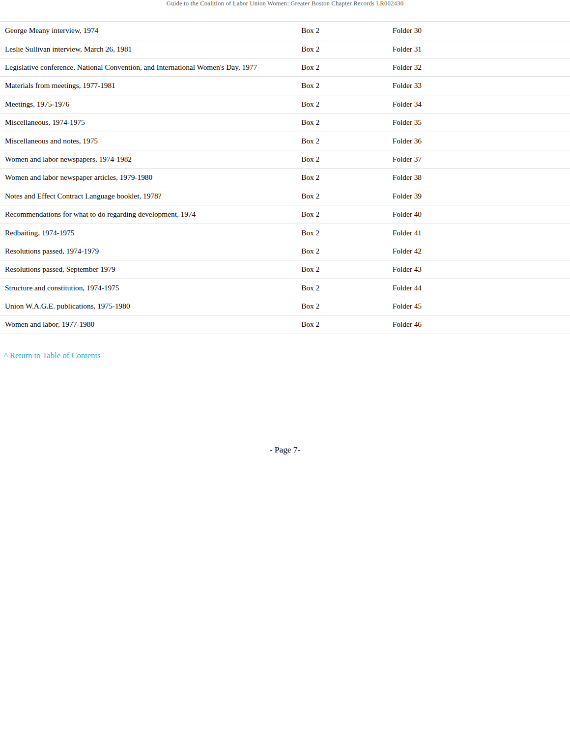Guide to the Coalition of Labor Union Women: Greater Boston Chapter Records LR002430
| George Meany interview, 1974 | Box 2 | Folder 30 |
| Leslie Sullivan interview, March 26, 1981 | Box 2 | Folder 31 |
| Legislative conference, National Convention, and International Women's Day, 1977 | Box 2 | Folder 32 |
| Materials from meetings, 1977-1981 | Box 2 | Folder 33 |
| Meetings, 1975-1976 | Box 2 | Folder 34 |
| Miscellaneous, 1974-1975 | Box 2 | Folder 35 |
| Miscellaneous and notes, 1975 | Box 2 | Folder 36 |
| Women and labor newspapers, 1974-1982 | Box 2 | Folder 37 |
| Women and labor newspaper articles, 1979-1980 | Box 2 | Folder 38 |
| Notes and Effect Contract Language booklet, 1978? | Box 2 | Folder 39 |
| Recommendations for what to do regarding development, 1974 | Box 2 | Folder 40 |
| Redbaiting, 1974-1975 | Box 2 | Folder 41 |
| Resolutions passed, 1974-1979 | Box 2 | Folder 42 |
| Resolutions passed, September 1979 | Box 2 | Folder 43 |
| Structure and constitution, 1974-1975 | Box 2 | Folder 44 |
| Union W.A.G.E. publications, 1975-1980 | Box 2 | Folder 45 |
| Women and labor, 1977-1980 | Box 2 | Folder 46 |
^ Return to Table of Contents
- Page 7-